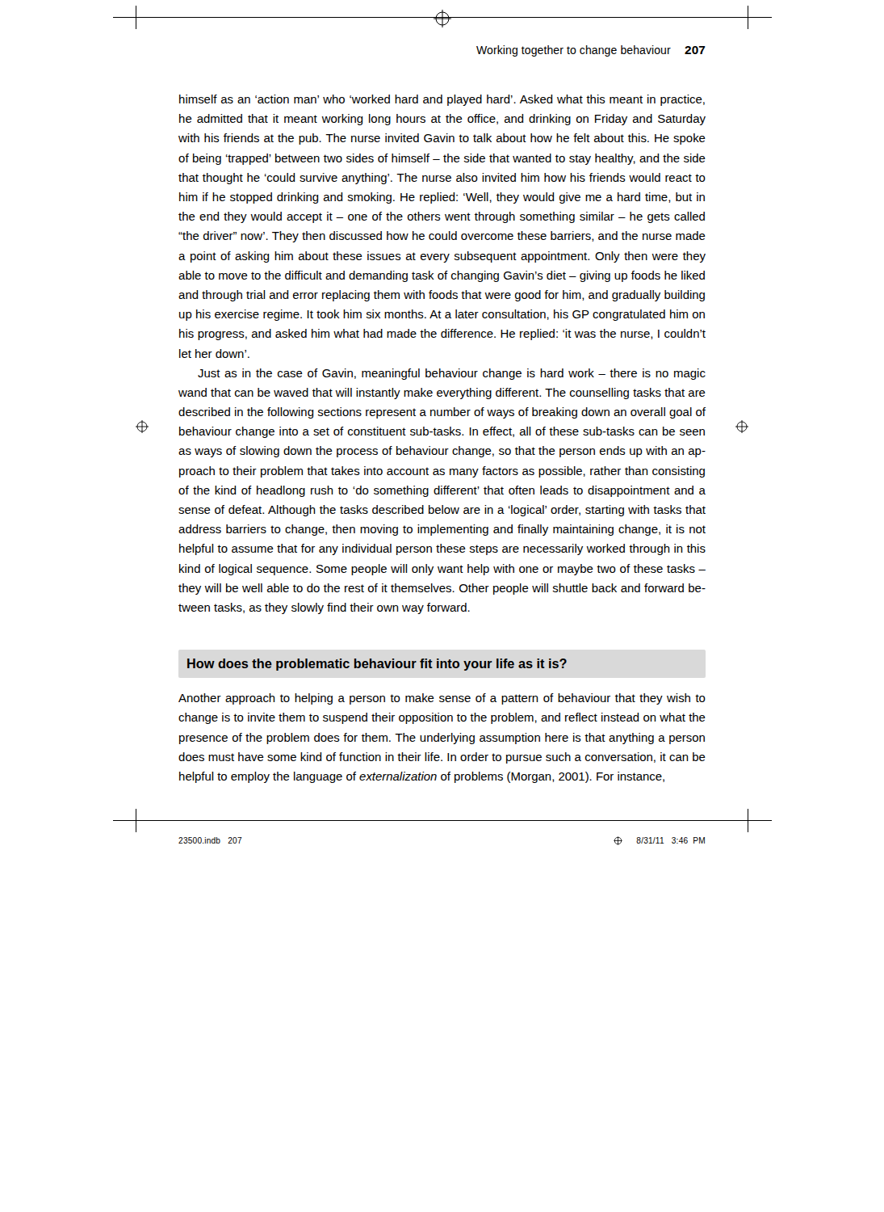Working together to change behaviour 207
himself as an ‘action man’ who ‘worked hard and played hard’. Asked what this meant in practice, he admitted that it meant working long hours at the office, and drinking on Friday and Saturday with his friends at the pub. The nurse invited Gavin to talk about how he felt about this. He spoke of being ‘trapped’ between two sides of himself – the side that wanted to stay healthy, and the side that thought he ‘could survive anything’. The nurse also invited him how his friends would react to him if he stopped drinking and smoking. He replied: ‘Well, they would give me a hard time, but in the end they would accept it – one of the others went through something similar – he gets called “the driver” now’. They then discussed how he could overcome these barriers, and the nurse made a point of asking him about these issues at every subsequent appointment. Only then were they able to move to the difficult and demanding task of changing Gavin’s diet – giving up foods he liked and through trial and error replacing them with foods that were good for him, and gradually building up his exercise regime. It took him six months. At a later consultation, his GP congratulated him on his progress, and asked him what had made the difference. He replied: ‘it was the nurse, I couldn’t let her down’.
Just as in the case of Gavin, meaningful behaviour change is hard work – there is no magic wand that can be waved that will instantly make everything different. The counselling tasks that are described in the following sections represent a number of ways of breaking down an overall goal of behaviour change into a set of constituent sub-tasks. In effect, all of these sub-tasks can be seen as ways of slowing down the process of behaviour change, so that the person ends up with an approach to their problem that takes into account as many factors as possible, rather than consisting of the kind of headlong rush to ‘do something different’ that often leads to disappointment and a sense of defeat. Although the tasks described below are in a ‘logical’ order, starting with tasks that address barriers to change, then moving to implementing and finally maintaining change, it is not helpful to assume that for any individual person these steps are necessarily worked through in this kind of logical sequence. Some people will only want help with one or maybe two of these tasks – they will be well able to do the rest of it themselves. Other people will shuttle back and forward between tasks, as they slowly find their own way forward.
How does the problematic behaviour fit into your life as it is?
Another approach to helping a person to make sense of a pattern of behaviour that they wish to change is to invite them to suspend their opposition to the problem, and reflect instead on what the presence of the problem does for them. The underlying assumption here is that anything a person does must have some kind of function in their life. In order to pursue such a conversation, it can be helpful to employ the language of externalization of problems (Morgan, 2001). For instance,
23500.indb 207
8/31/11 3:46 PM